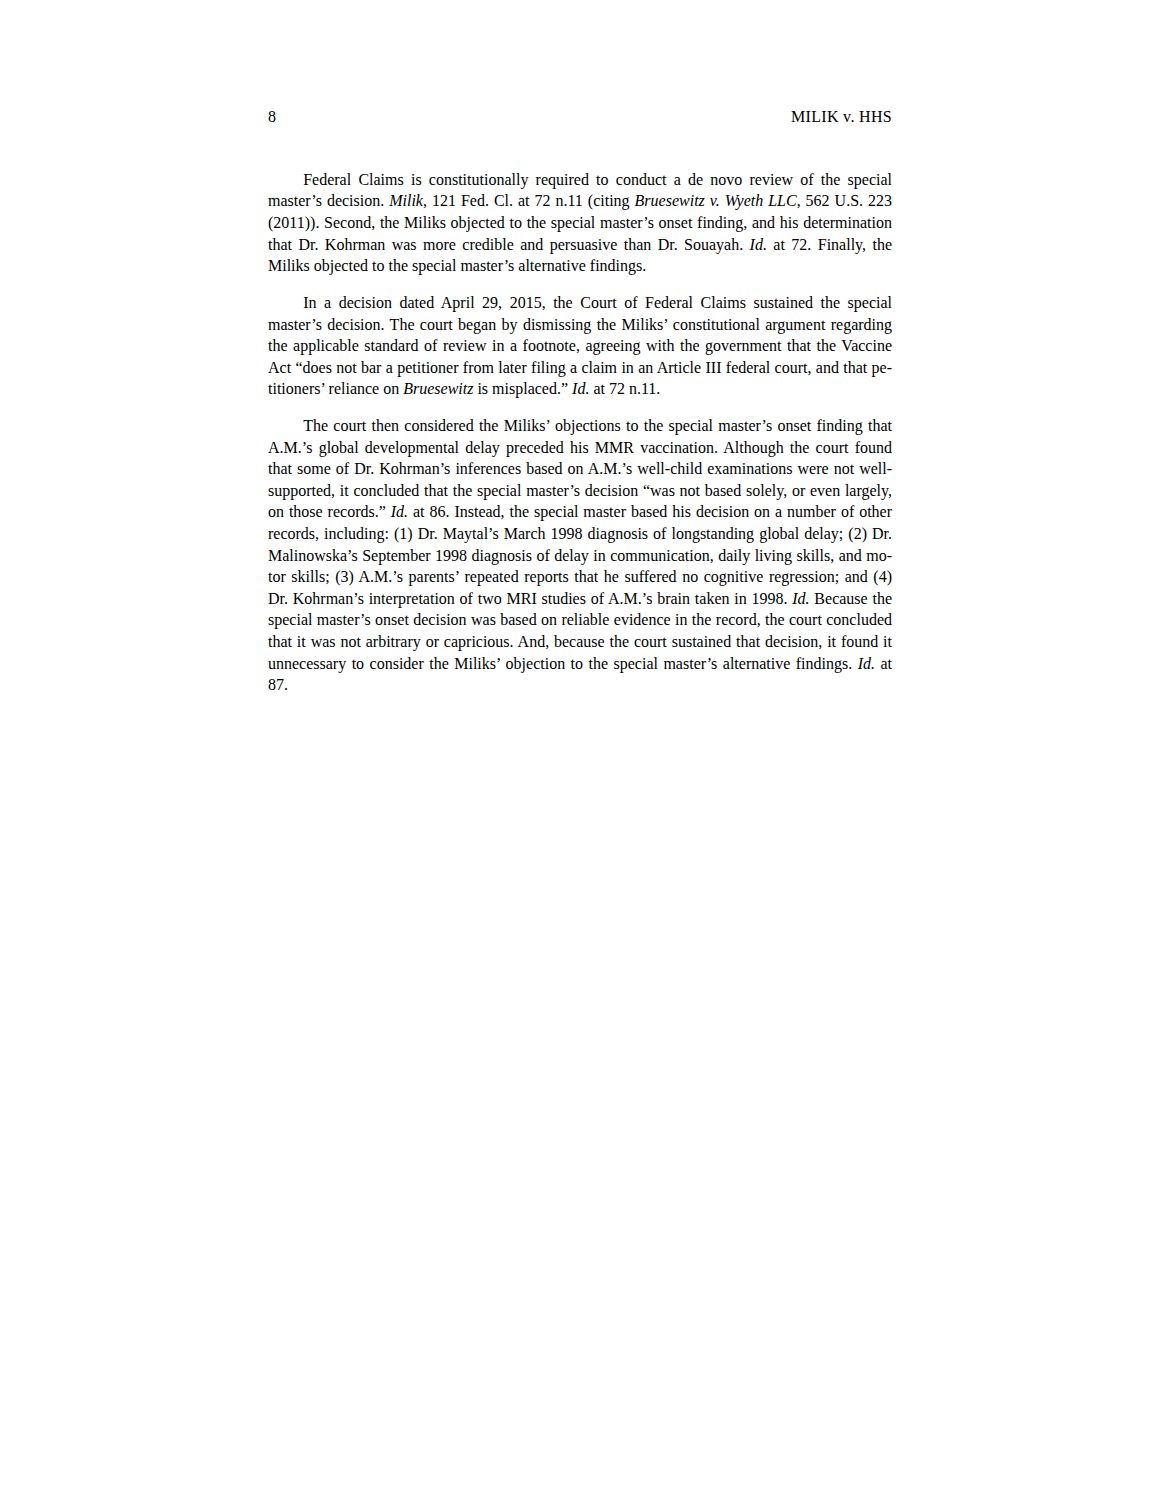8 MILIK v. HHS
Federal Claims is constitutionally required to conduct a de novo review of the special master’s decision. Milik, 121 Fed. Cl. at 72 n.11 (citing Bruesewitz v. Wyeth LLC, 562 U.S. 223 (2011)). Second, the Miliks objected to the special master’s onset finding, and his determination that Dr. Kohrman was more credible and persuasive than Dr. Souayah. Id. at 72. Finally, the Miliks objected to the special master’s alternative findings.
In a decision dated April 29, 2015, the Court of Federal Claims sustained the special master’s decision. The court began by dismissing the Miliks’ constitutional argument regarding the applicable standard of review in a footnote, agreeing with the government that the Vaccine Act “does not bar a petitioner from later filing a claim in an Article III federal court, and that petitioners’ reliance on Bruesewitz is misplaced.” Id. at 72 n.11.
The court then considered the Miliks’ objections to the special master’s onset finding that A.M.’s global developmental delay preceded his MMR vaccination. Although the court found that some of Dr. Kohrman’s inferences based on A.M.’s well-child examinations were not well-supported, it concluded that the special master’s decision “was not based solely, or even largely, on those records.” Id. at 86. Instead, the special master based his decision on a number of other records, including: (1) Dr. Maytal’s March 1998 diagnosis of longstanding global delay; (2) Dr. Malinowska’s September 1998 diagnosis of delay in communication, daily living skills, and motor skills; (3) A.M.’s parents’ repeated reports that he suffered no cognitive regression; and (4) Dr. Kohrman’s interpretation of two MRI studies of A.M.’s brain taken in 1998. Id. Because the special master’s onset decision was based on reliable evidence in the record, the court concluded that it was not arbitrary or capricious. And, because the court sustained that decision, it found it unnecessary to consider the Miliks’ objection to the special master’s alternative findings. Id. at 87.